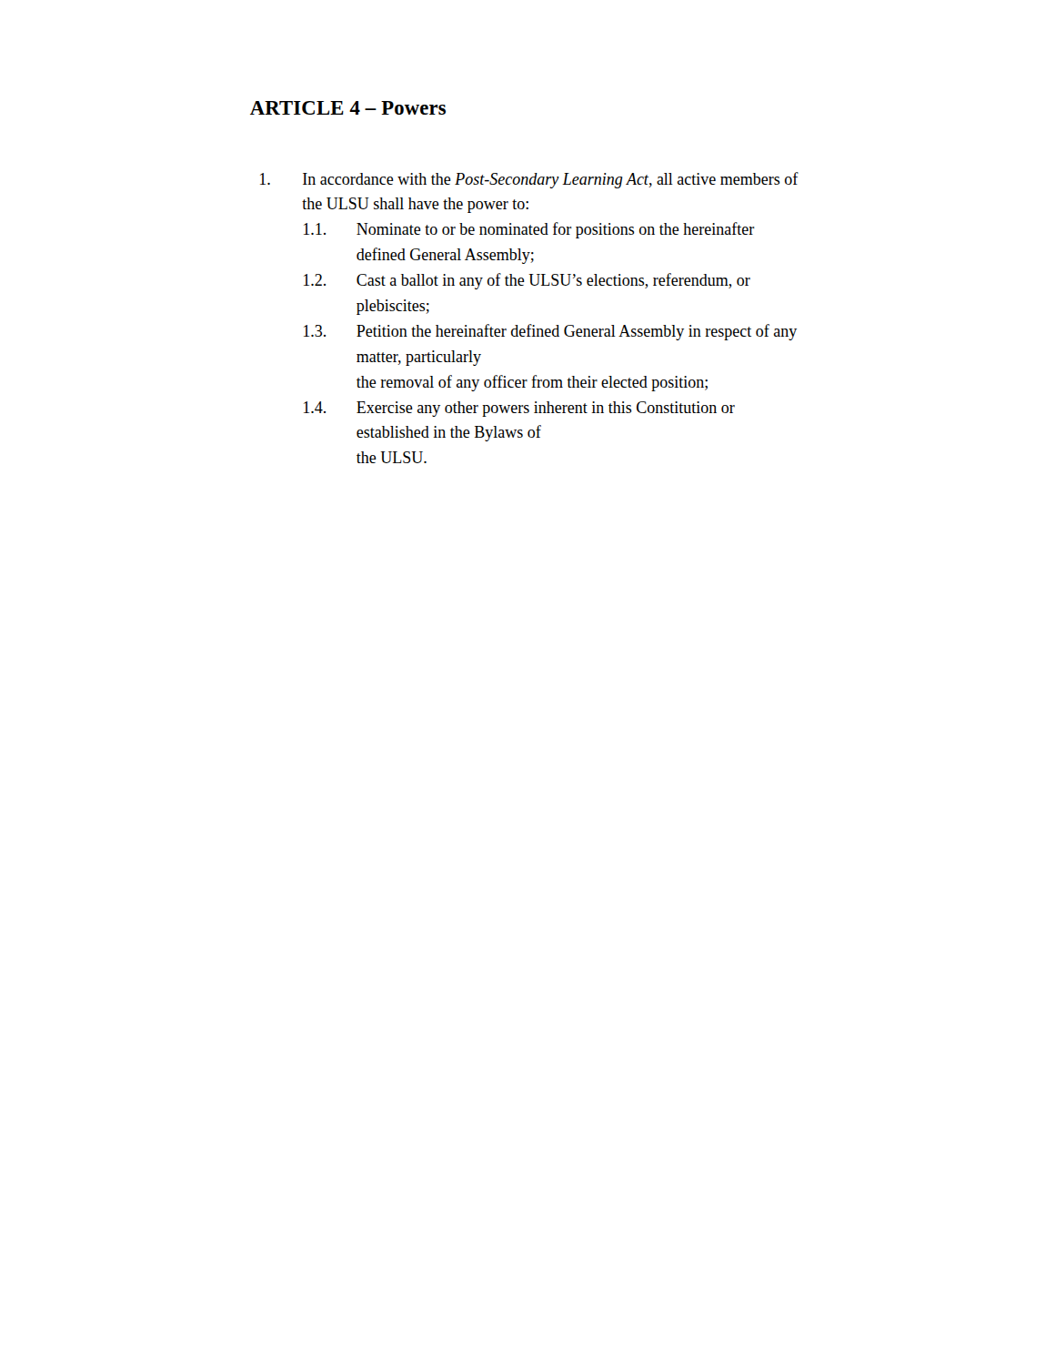ARTICLE 4 – Powers
1.
In accordance with the Post-Secondary Learning Act, all active members of the ULSU shall have the power to:
1.1. Nominate to or be nominated for positions on the hereinafter defined General Assembly;
1.2. Cast a ballot in any of the ULSU’s elections, referendum, or plebiscites;
1.3. Petition the hereinafter defined General Assembly in respect of any matter, particularly the removal of any officer from their elected position;
1.4. Exercise any other powers inherent in this Constitution or established in the Bylaws of the ULSU.